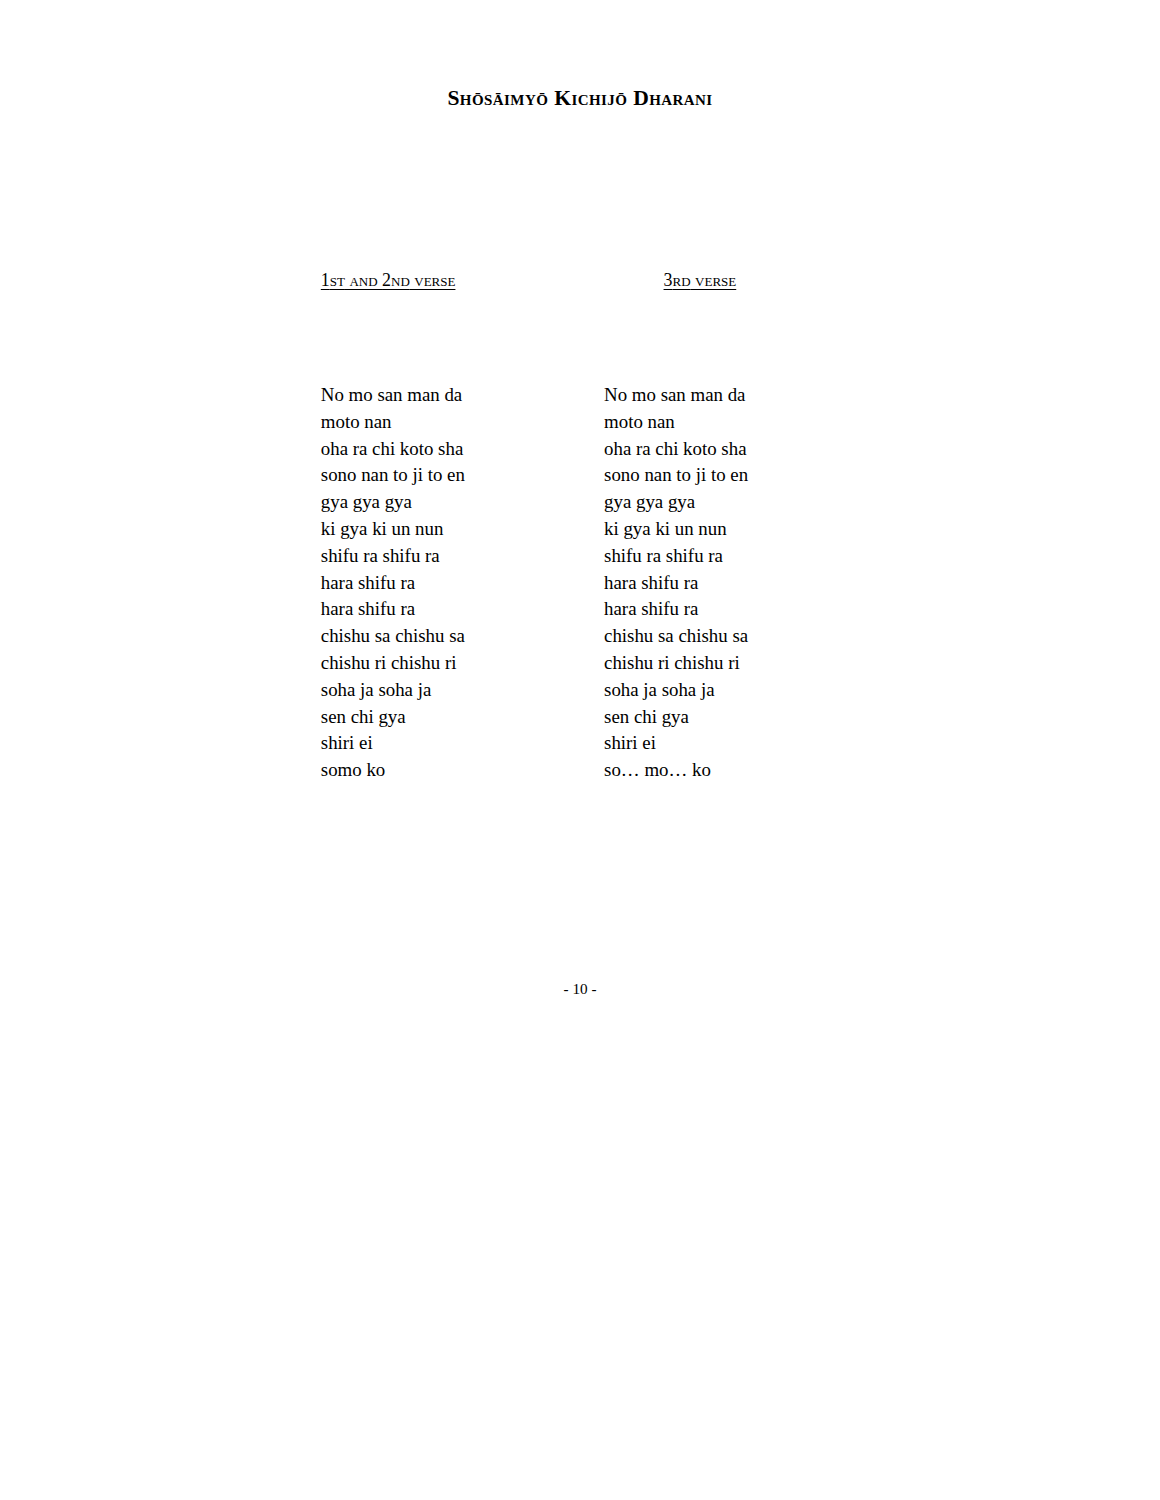Shōsāimyō Kichijō Dharani
1 st and 2 nd verse
No mo san man da moto nan oha ra chi koto sha sono nan to ji to en gya gya gya ki gya ki un nun shifu ra shifu ra hara shifu ra hara shifu ra chishu sa chishu sa chishu ri chishu ri soha ja soha ja sen chi gya shiri ei somo ko
3 rd verse
No mo san man da moto nan oha ra chi koto sha sono nan to ji to en gya gya gya ki gya ki un nun shifu ra shifu ra hara shifu ra hara shifu ra chishu sa chishu sa chishu ri chishu ri soha ja soha ja sen chi gya shiri ei so… mo… ko
- 10 -